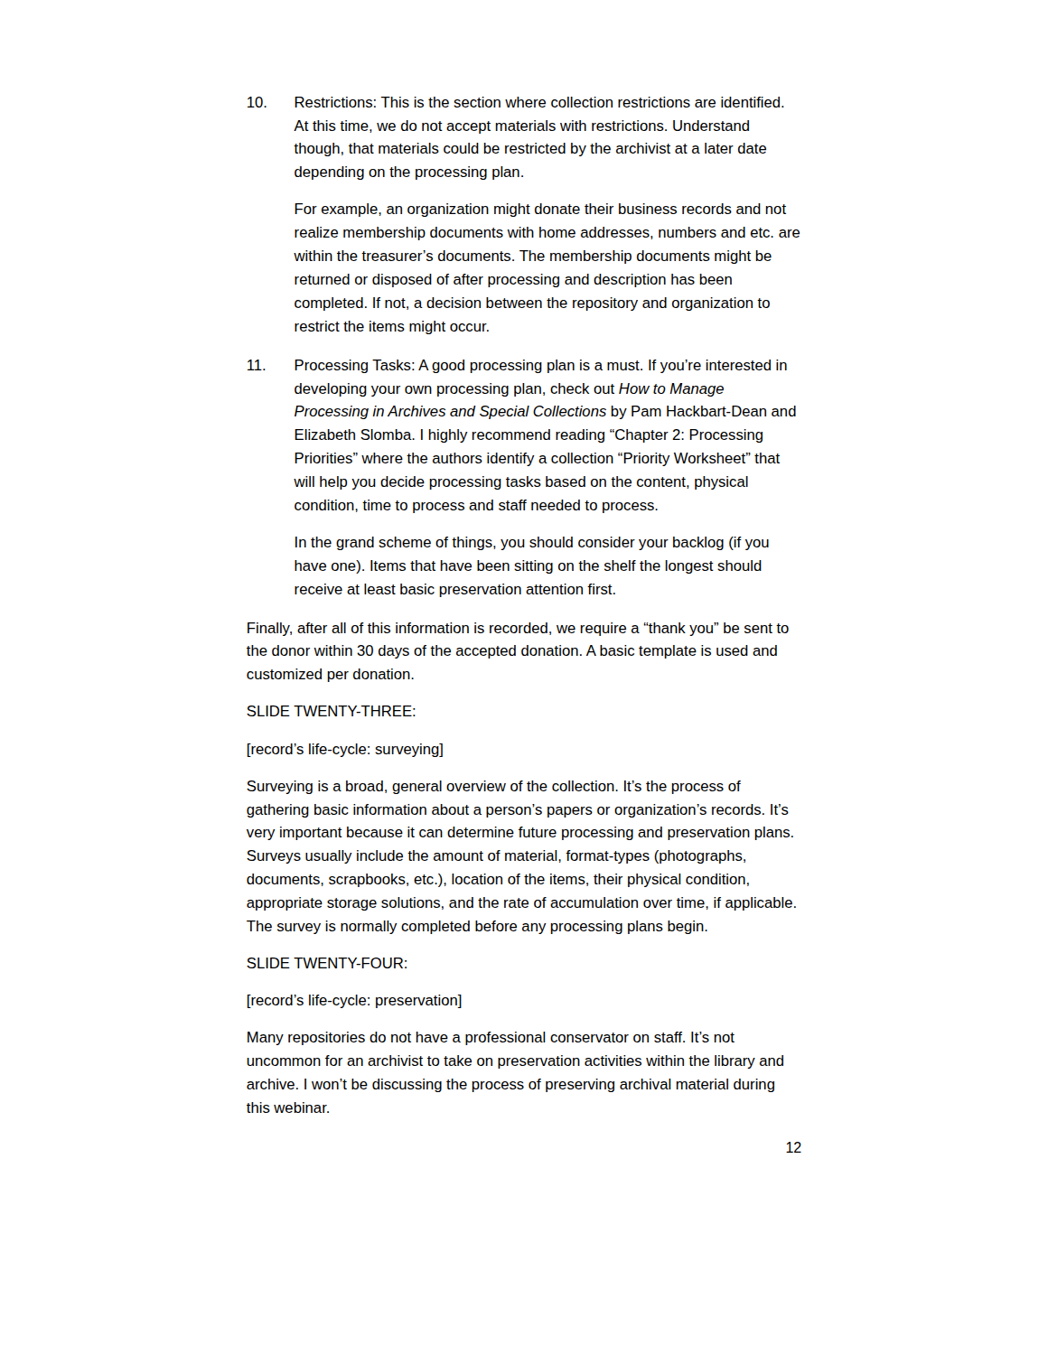10.
Restrictions: This is the section where collection restrictions are identified. At this time, we do not accept materials with restrictions. Understand though, that materials could be restricted by the archivist at a later date depending on the processing plan.
For example, an organization might donate their business records and not realize membership documents with home addresses, numbers and etc. are within the treasurer’s documents. The membership documents might be returned or disposed of after processing and description has been completed. If not, a decision between the repository and organization to restrict the items might occur.
11.
Processing Tasks: A good processing plan is a must. If you’re interested in developing your own processing plan, check out How to Manage Processing in Archives and Special Collections by Pam Hackbart-Dean and Elizabeth Slomba. I highly recommend reading “Chapter 2: Processing Priorities” where the authors identify a collection “Priority Worksheet” that will help you decide processing tasks based on the content, physical condition, time to process and staff needed to process.
In the grand scheme of things, you should consider your backlog (if you have one). Items that have been sitting on the shelf the longest should receive at least basic preservation attention first.
Finally, after all of this information is recorded, we require a “thank you” be sent to the donor within 30 days of the accepted donation. A basic template is used and customized per donation.
SLIDE TWENTY-THREE:
[record’s life-cycle: surveying]
Surveying is a broad, general overview of the collection. It’s the process of gathering basic information about a person’s papers or organization’s records. It’s very important because it can determine future processing and preservation plans. Surveys usually include the amount of material, format-types (photographs, documents, scrapbooks, etc.), location of the items, their physical condition, appropriate storage solutions, and the rate of accumulation over time, if applicable. The survey is normally completed before any processing plans begin.
SLIDE TWENTY-FOUR:
[record’s life-cycle: preservation]
Many repositories do not have a professional conservator on staff. It’s not uncommon for an archivist to take on preservation activities within the library and archive. I won’t be discussing the process of preserving archival material during this webinar.
12